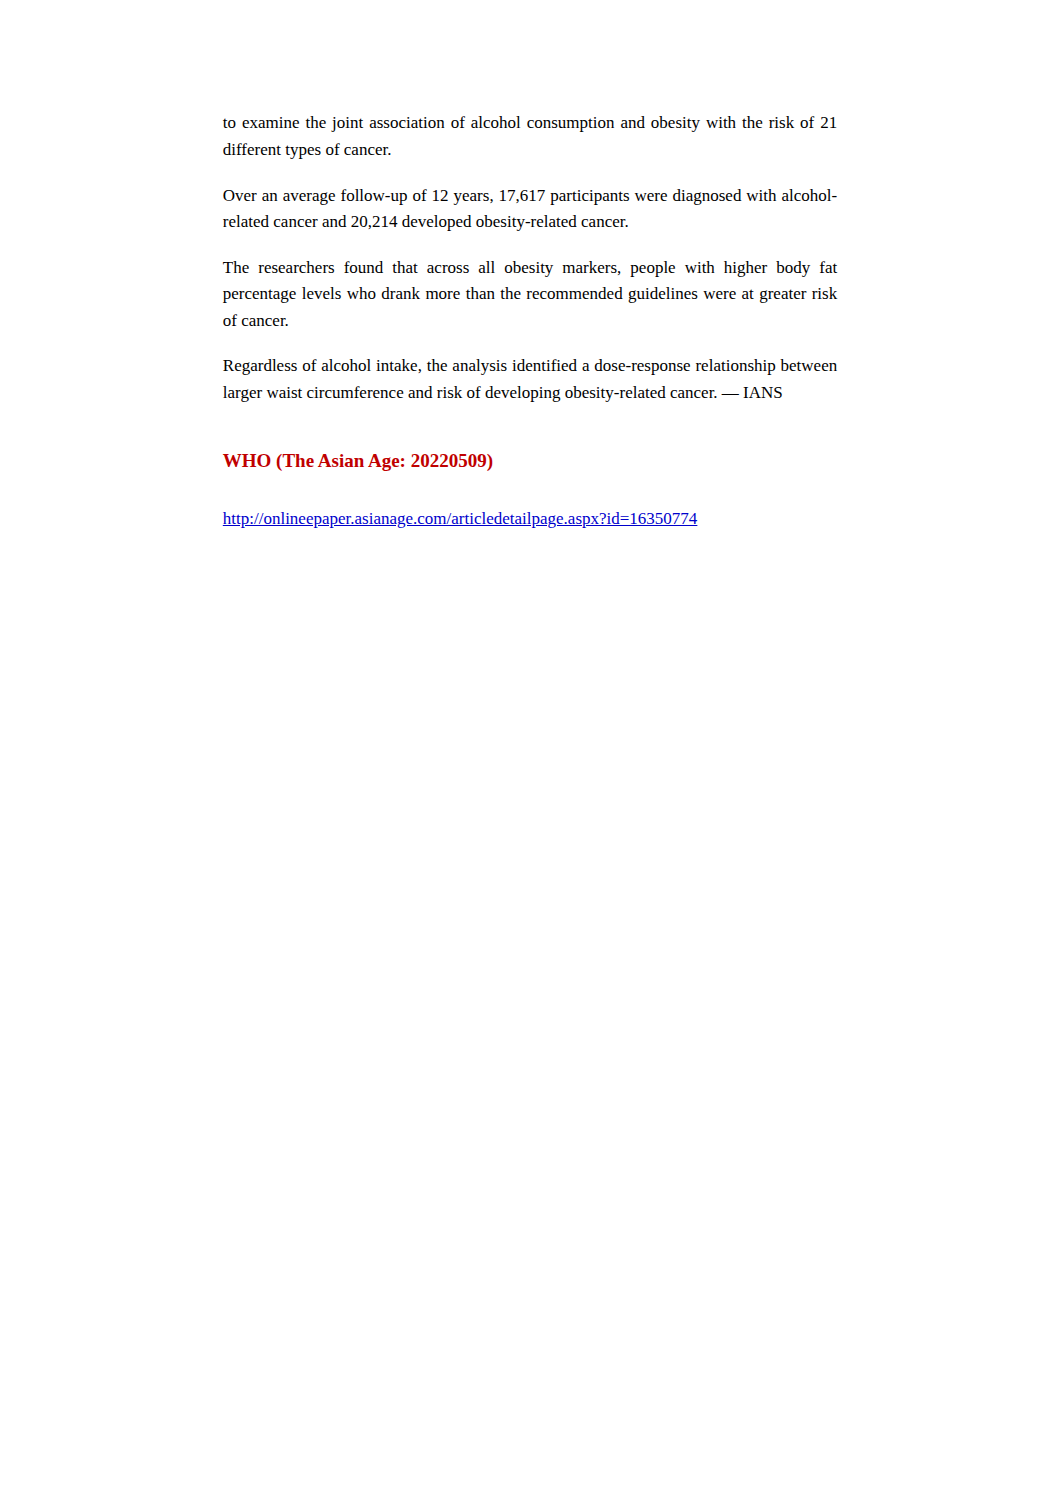to examine the joint association of alcohol consumption and obesity with the risk of 21 different types of cancer.
Over an average follow-up of 12 years, 17,617 participants were diagnosed with alcohol-related cancer and 20,214 developed obesity-related cancer.
The researchers found that across all obesity markers, people with higher body fat percentage levels who drank more than the recommended guidelines were at greater risk of cancer.
Regardless of alcohol intake, the analysis identified a dose-response relationship between larger waist circumference and risk of developing obesity-related cancer. — IANS
WHO (The Asian Age: 20220509)
http://onlineepaper.asianage.com/articledetailpage.aspx?id=16350774